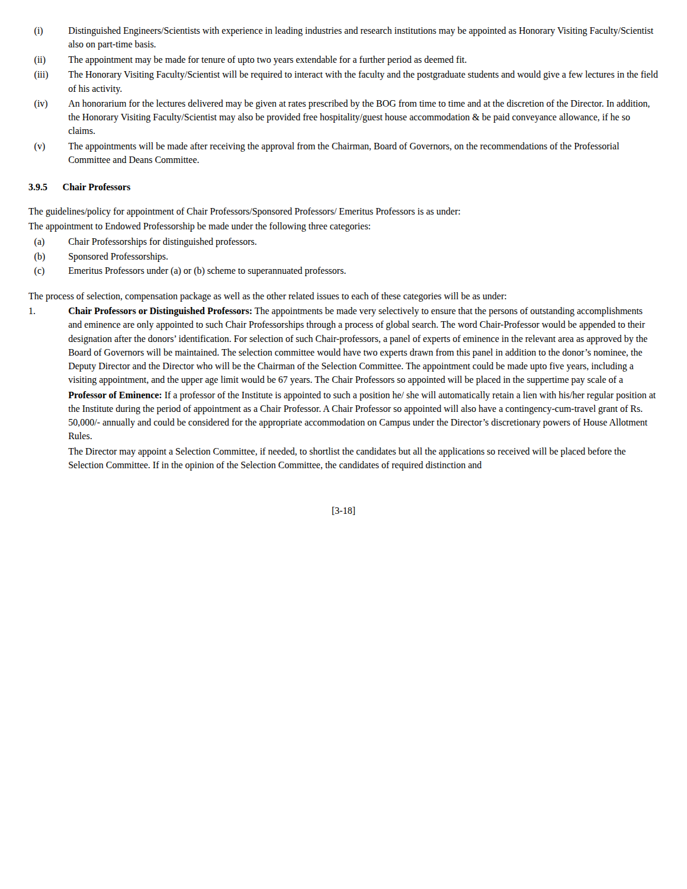(i) Distinguished Engineers/Scientists with experience in leading industries and research institutions may be appointed as Honorary Visiting Faculty/Scientist also on part-time basis.
(ii) The appointment may be made for tenure of upto two years extendable for a further period as deemed fit.
(iii) The Honorary Visiting Faculty/Scientist will be required to interact with the faculty and the postgraduate students and would give a few lectures in the field of his activity.
(iv) An honorarium for the lectures delivered may be given at rates prescribed by the BOG from time to time and at the discretion of the Director. In addition, the Honorary Visiting Faculty/Scientist may also be provided free hospitality/guest house accommodation & be paid conveyance allowance, if he so claims.
(v) The appointments will be made after receiving the approval from the Chairman, Board of Governors, on the recommendations of the Professorial Committee and Deans Committee.
3.9.5 Chair Professors
The guidelines/policy for appointment of Chair Professors/Sponsored Professors/ Emeritus Professors is as under:
The appointment to Endowed Professorship be made under the following three categories:
(a) Chair Professorships for distinguished professors.
(b) Sponsored Professorships.
(c) Emeritus Professors under (a) or (b) scheme to superannuated professors.
The process of selection, compensation package as well as the other related issues to each of these categories will be as under:
1.
Chair Professors or Distinguished Professors: The appointments be made very selectively to ensure that the persons of outstanding accomplishments and eminence are only appointed to such Chair Professorships through a process of global search. The word Chair-Professor would be appended to their designation after the donors’ identification. For selection of such Chair-professors, a panel of experts of eminence in the relevant area as approved by the Board of Governors will be maintained. The selection committee would have two experts drawn from this panel in addition to the donor’s nominee, the Deputy Director and the Director who will be the Chairman of the Selection Committee. The appointment could be made upto five years, including a visiting appointment, and the upper age limit would be 67 years. The Chair Professors so appointed will be placed in the suppertime pay scale of a
Professor of Eminence: If a professor of the Institute is appointed to such a position he/ she will automatically retain a lien with his/her regular position at the Institute during the period of appointment as a Chair Professor. A Chair Professor so appointed will also have a contingency-cum-travel grant of Rs. 50,000/- annually and could be considered for the appropriate accommodation on Campus under the Director’s discretionary powers of House Allotment Rules.
The Director may appoint a Selection Committee, if needed, to shortlist the candidates but all the applications so received will be placed before the Selection Committee. If in the opinion of the Selection Committee, the candidates of required distinction and
[3-18]